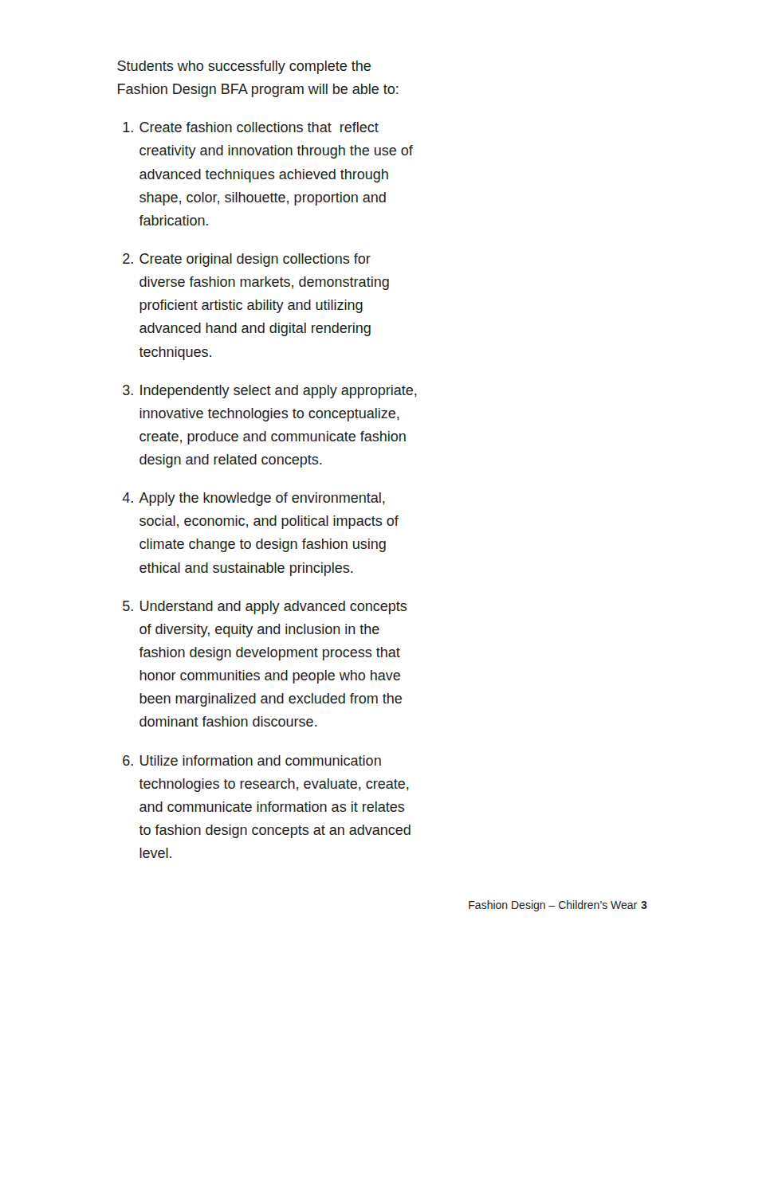Students who successfully complete the Fashion Design BFA program will be able to:
Create fashion collections that reflect creativity and innovation through the use of advanced techniques achieved through shape, color, silhouette, proportion and fabrication.
Create original design collections for diverse fashion markets, demonstrating proficient artistic ability and utilizing advanced hand and digital rendering techniques.
Independently select and apply appropriate, innovative technologies to conceptualize, create, produce and communicate fashion design and related concepts.
Apply the knowledge of environmental, social, economic, and political impacts of climate change to design fashion using ethical and sustainable principles.
Understand and apply advanced concepts of diversity, equity and inclusion in the fashion design development process that honor communities and people who have been marginalized and excluded from the dominant fashion discourse.
Utilize information and communication technologies to research, evaluate, create, and communicate information as it relates to fashion design concepts at an advanced level.
Fashion Design – Children’s Wear3